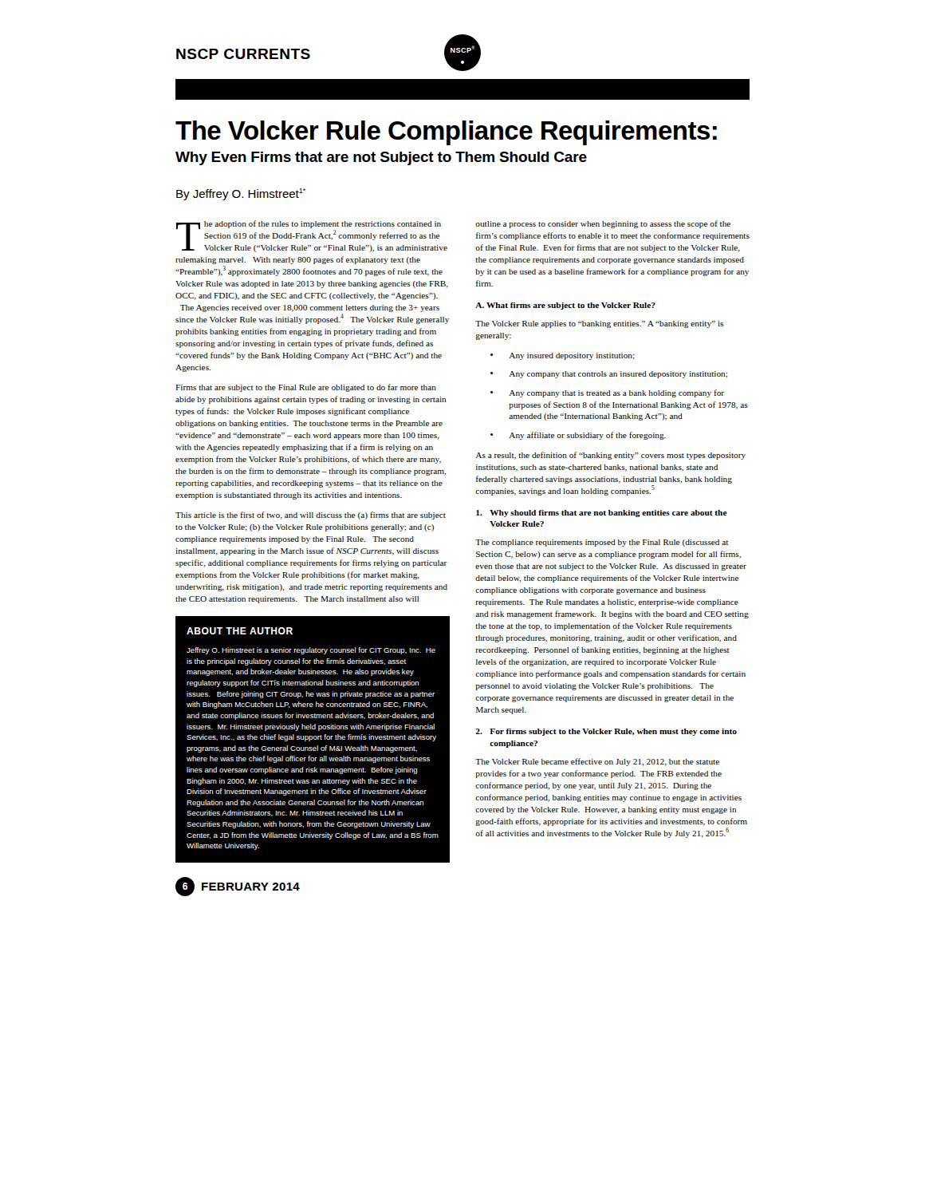NSCP CURRENTS
NSCP®
The Volcker Rule Compliance Requirements:
Why Even Firms that are not Subject to Them Should Care
By Jeffrey O. Himstreet1*
The adoption of the rules to implement the restrictions contained in Section 619 of the Dodd-Frank Act,2 commonly referred to as the Volcker Rule (“Volcker Rule” or “Final Rule”), is an administrative rulemaking marvel. With nearly 800 pages of explanatory text (the “Preamble”),3 approximately 2800 footnotes and 70 pages of rule text, the Volcker Rule was adopted in late 2013 by three banking agencies (the FRB, OCC, and FDIC), and the SEC and CFTC (collectively, the “Agencies”). The Agencies received over 18,000 comment letters during the 3+ years since the Volcker Rule was initially proposed.4 The Volcker Rule generally prohibits banking entities from engaging in proprietary trading and from sponsoring and/or investing in certain types of private funds, defined as “covered funds” by the Bank Holding Company Act (“BHC Act”) and the Agencies.
Firms that are subject to the Final Rule are obligated to do far more than abide by prohibitions against certain types of trading or investing in certain types of funds: the Volcker Rule imposes significant compliance obligations on banking entities. The touchstone terms in the Preamble are “evidence” and “demonstrate” – each word appears more than 100 times, with the Agencies repeatedly emphasizing that if a firm is relying on an exemption from the Volcker Rule’s prohibitions, of which there are many, the burden is on the firm to demonstrate – through its compliance program, reporting capabilities, and recordkeeping systems – that its reliance on the exemption is substantiated through its activities and intentions.
This article is the first of two, and will discuss the (a) firms that are subject to the Volcker Rule; (b) the Volcker Rule prohibitions generally; and (c) compliance requirements imposed by the Final Rule. The second installment, appearing in the March issue of NSCP Currents, will discuss specific, additional compliance requirements for firms relying on particular exemptions from the Volcker Rule prohibitions (for market making, underwriting, risk mitigation), and trade metric reporting requirements and the CEO attestation requirements. The March installment also will
ABOUT THE AUTHOR
Jeffrey O. Himstreet is a senior regulatory counsel for CIT Group, Inc. He is the principal regulatory counsel for the firmís derivatives, asset management, and broker-dealer businesses. He also provides key regulatory support for CITís international business and anticorruption issues. Before joining CIT Group, he was in private practice as a partner with Bingham McCutchen LLP, where he concentrated on SEC, FINRA, and state compliance issues for investment advisers, broker-dealers, and issuers. Mr. Himstreet previously held positions with Ameriprise Financial Services, Inc., as the chief legal support for the firmís investment advisory programs, and as the General Counsel of M&I Wealth Management, where he was the chief legal officer for all wealth management business lines and oversaw compliance and risk management. Before joining Bingham in 2000, Mr. Himstreet was an attorney with the SEC in the Division of Investment Management in the Office of Investment Adviser Regulation and the Associate General Counsel for the North American Securities Administrators, Inc. Mr. Himstreet received his LLM in Securities Regulation, with honors, from the Georgetown University Law Center, a JD from the Willamette University College of Law, and a BS from Willamette University.
outline a process to consider when beginning to assess the scope of the firm’s compliance efforts to enable it to meet the conformance requirements of the Final Rule. Even for firms that are not subject to the Volcker Rule, the compliance requirements and corporate governance standards imposed by it can be used as a baseline framework for a compliance program for any firm.
A. What firms are subject to the Volcker Rule?
The Volcker Rule applies to “banking entities.” A “banking entity” is generally:
Any insured depository institution;
Any company that controls an insured depository institution;
Any company that is treated as a bank holding company for purposes of Section 8 of the International Banking Act of 1978, as amended (the “International Banking Act”); and
Any affiliate or subsidiary of the foregoing.
As a result, the definition of “banking entity” covers most types depository institutions, such as state-chartered banks, national banks, state and federally chartered savings associations, industrial banks, bank holding companies, savings and loan holding companies.5
1. Why should firms that are not banking entities care about the Volcker Rule?
The compliance requirements imposed by the Final Rule (discussed at Section C, below) can serve as a compliance program model for all firms, even those that are not subject to the Volcker Rule. As discussed in greater detail below, the compliance requirements of the Volcker Rule intertwine compliance obligations with corporate governance and business requirements. The Rule mandates a holistic, enterprise-wide compliance and risk management framework. It begins with the board and CEO setting the tone at the top, to implementation of the Volcker Rule requirements through procedures, monitoring, training, audit or other verification, and recordkeeping. Personnel of banking entities, beginning at the highest levels of the organization, are required to incorporate Volcker Rule compliance into performance goals and compensation standards for certain personnel to avoid violating the Volcker Rule’s prohibitions. The corporate governance requirements are discussed in greater detail in the March sequel.
2. For firms subject to the Volcker Rule, when must they come into compliance?
The Volcker Rule became effective on July 21, 2012, but the statute provides for a two year conformance period. The FRB extended the conformance period, by one year, until July 21, 2015. During the conformance period, banking entities may continue to engage in activities covered by the Volcker Rule. However, a banking entity must engage in good-faith efforts, appropriate for its activities and investments, to conform of all activities and investments to the Volcker Rule by July 21, 2015.6
6
FEBRUARY 2014